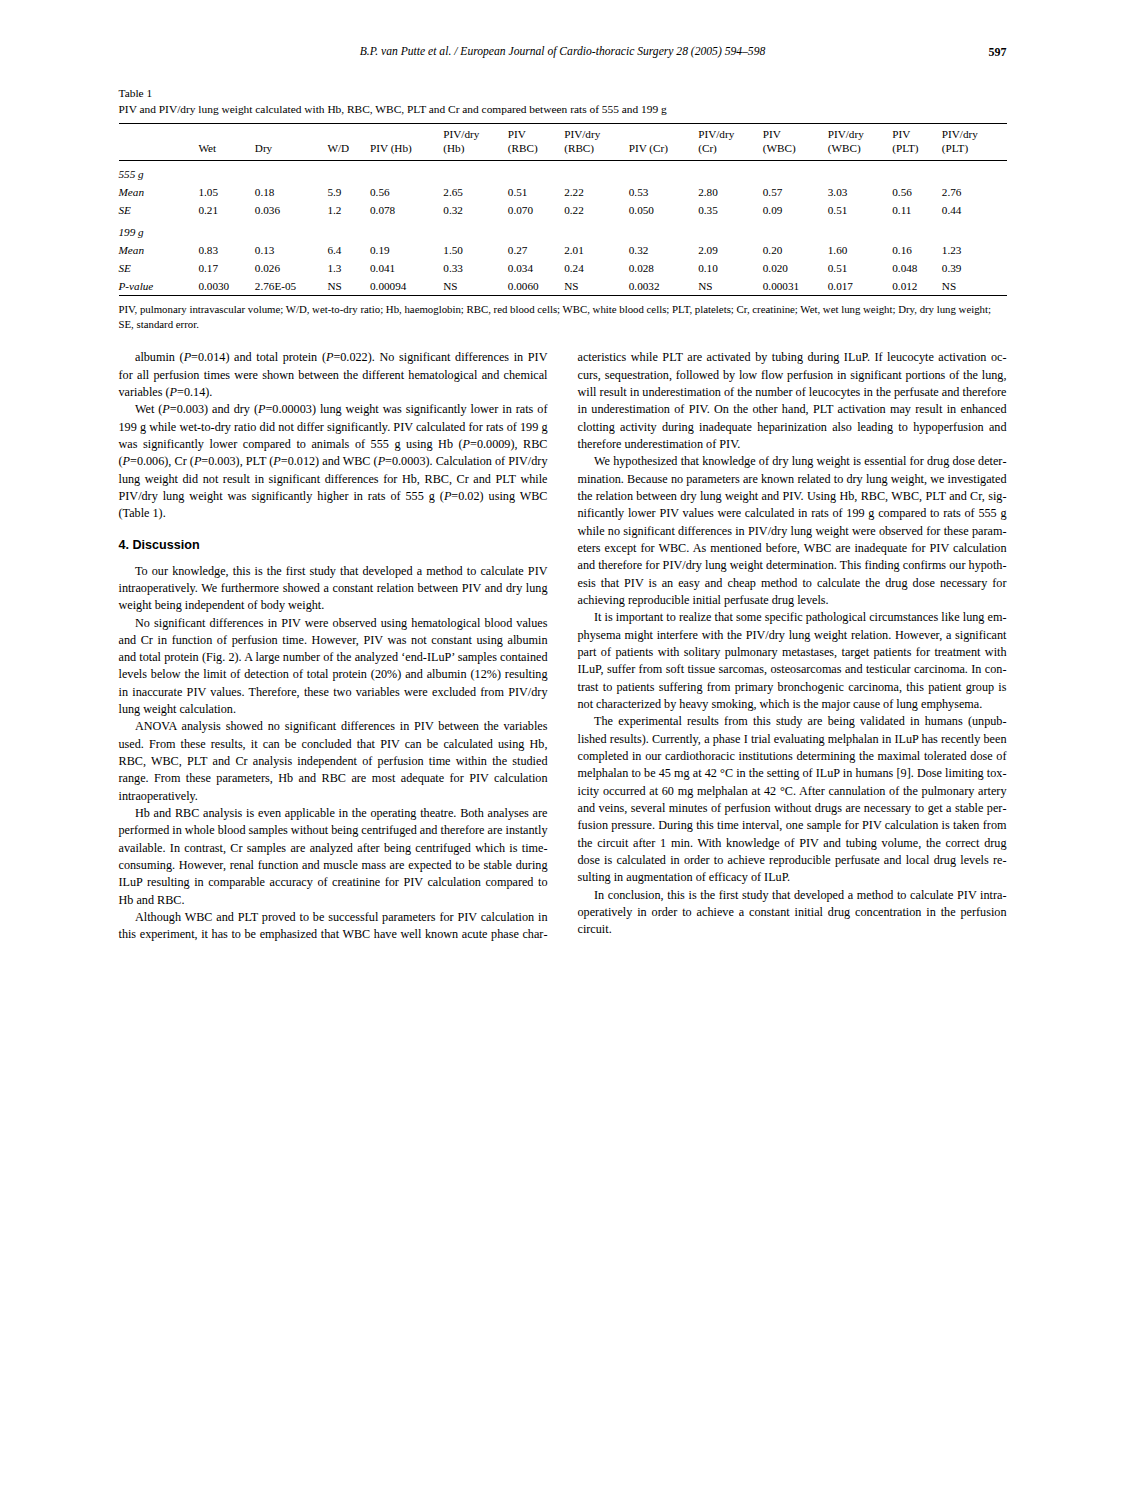B.P. van Putte et al. / European Journal of Cardio-thoracic Surgery 28 (2005) 594–598 597
Table 1 PIV and PIV/dry lung weight calculated with Hb, RBC, WBC, PLT and Cr and compared between rats of 555 and 199 g
| | Wet | Dry | W/D | PIV (Hb) | PIV/dry (Hb) | PIV (RBC) | PIV/dry (RBC) | PIV (Cr) | PIV/dry (Cr) | PIV (WBC) | PIV/dry (WBC) | PIV (PLT) | PIV/dry (PLT) |
| --- | --- | --- | --- | --- | --- | --- | --- | --- | --- | --- | --- | --- | --- |
| 555 g |
| Mean | 1.05 | 0.18 | 5.9 | 0.56 | 2.65 | 0.51 | 2.22 | 0.53 | 2.80 | 0.57 | 3.03 | 0.56 | 2.76 |
| SE | 0.21 | 0.036 | 1.2 | 0.078 | 0.32 | 0.070 | 0.22 | 0.050 | 0.35 | 0.09 | 0.51 | 0.11 | 0.44 |
| 199 g |
| Mean | 0.83 | 0.13 | 6.4 | 0.19 | 1.50 | 0.27 | 2.01 | 0.32 | 2.09 | 0.20 | 1.60 | 0.16 | 1.23 |
| SE | 0.17 | 0.026 | 1.3 | 0.041 | 0.33 | 0.034 | 0.24 | 0.028 | 0.10 | 0.020 | 0.51 | 0.048 | 0.39 |
| P -value | 0.0030 | 2.76E-05 | NS | 0.00094 | NS | 0.0060 | NS | 0.0032 | NS | 0.00031 | 0.017 | 0.012 | NS |
PIV, pulmonary intravascular volume; W/D, wet-to-dry ratio; Hb, haemoglobin; RBC, red blood cells; WBC, white blood cells; PLT, platelets; Cr, creatinine; Wet, wet lung weight; Dry, dry lung weight; SE, standard error.
albumin (P=0.014) and total protein (P=0.022). No significant differences in PIV for all perfusion times were shown between the different hematological and chemical variables (P=0.14).
Wet (P=0.003) and dry (P=0.00003) lung weight was significantly lower in rats of 199 g while wet-to-dry ratio did not differ significantly. PIV calculated for rats of 199 g was significantly lower compared to animals of 555 g using Hb (P=0.0009), RBC (P=0.006), Cr (P=0.003), PLT (P=0.012) and WBC (P=0.0003). Calculation of PIV/dry lung weight did not result in significant differences for Hb, RBC, Cr and PLT while PIV/dry lung weight was significantly higher in rats of 555 g (P=0.02) using WBC (Table 1).
4. Discussion
To our knowledge, this is the first study that developed a method to calculate PIV intraoperatively. We furthermore showed a constant relation between PIV and dry lung weight being independent of body weight.
No significant differences in PIV were observed using hematological blood values and Cr in function of perfusion time. However, PIV was not constant using albumin and total protein (Fig. 2). A large number of the analyzed ‘end-ILuP’ samples contained levels below the limit of detection of total protein (20%) and albumin (12%) resulting in inaccurate PIV values. Therefore, these two variables were excluded from PIV/dry lung weight calculation.
ANOVA analysis showed no significant differences in PIV between the variables used. From these results, it can be concluded that PIV can be calculated using Hb, RBC, WBC, PLT and Cr analysis independent of perfusion time within the studied range. From these parameters, Hb and RBC are most adequate for PIV calculation intraoperatively.
Hb and RBC analysis is even applicable in the operating theatre. Both analyses are performed in whole blood samples without being centrifuged and therefore are instantly available. In contrast, Cr samples are analyzed after being centrifuged which is time-consuming. However, renal function and muscle mass are expected to be stable during ILuP resulting in comparable accuracy of creatinine for PIV calculation compared to Hb and RBC.
Although WBC and PLT proved to be successful parameters for PIV calculation in this experiment, it has to be emphasized that WBC have well known acute phase characteristics while PLT are activated by tubing during ILuP. If leucocyte activation occurs, sequestration, followed by low flow perfusion in significant portions of the lung, will result in underestimation of the number of leucocytes in the perfusate and therefore in underestimation of PIV. On the other hand, PLT activation may result in enhanced clotting activity during inadequate heparinization also leading to hypoperfusion and therefore underestimation of PIV.
We hypothesized that knowledge of dry lung weight is essential for drug dose determination. Because no parameters are known related to dry lung weight, we investigated the relation between dry lung weight and PIV. Using Hb, RBC, WBC, PLT and Cr, significantly lower PIV values were calculated in rats of 199 g compared to rats of 555 g while no significant differences in PIV/dry lung weight were observed for these parameters except for WBC. As mentioned before, WBC are inadequate for PIV calculation and therefore for PIV/dry lung weight determination. This finding confirms our hypothesis that PIV is an easy and cheap method to calculate the drug dose necessary for achieving reproducible initial perfusate drug levels.
It is important to realize that some specific pathological circumstances like lung emphysema might interfere with the PIV/dry lung weight relation. However, a significant part of patients with solitary pulmonary metastases, target patients for treatment with ILuP, suffer from soft tissue sarcomas, osteosarcomas and testicular carcinoma. In contrast to patients suffering from primary bronchogenic carcinoma, this patient group is not characterized by heavy smoking, which is the major cause of lung emphysema.
The experimental results from this study are being validated in humans (unpublished results). Currently, a phase I trial evaluating melphalan in ILuP has recently been completed in our cardiothoracic institutions determining the maximal tolerated dose of melphalan to be 45 mg at 42 °C in the setting of ILuP in humans [9]. Dose limiting toxicity occurred at 60 mg melphalan at 42 °C. After cannulation of the pulmonary artery and veins, several minutes of perfusion without drugs are necessary to get a stable perfusion pressure. During this time interval, one sample for PIV calculation is taken from the circuit after 1 min. With knowledge of PIV and tubing volume, the correct drug dose is calculated in order to achieve reproducible perfusate and local drug levels resulting in augmentation of efficacy of ILuP.
In conclusion, this is the first study that developed a method to calculate PIV intraoperatively in order to achieve a constant initial drug concentration in the perfusion circuit.